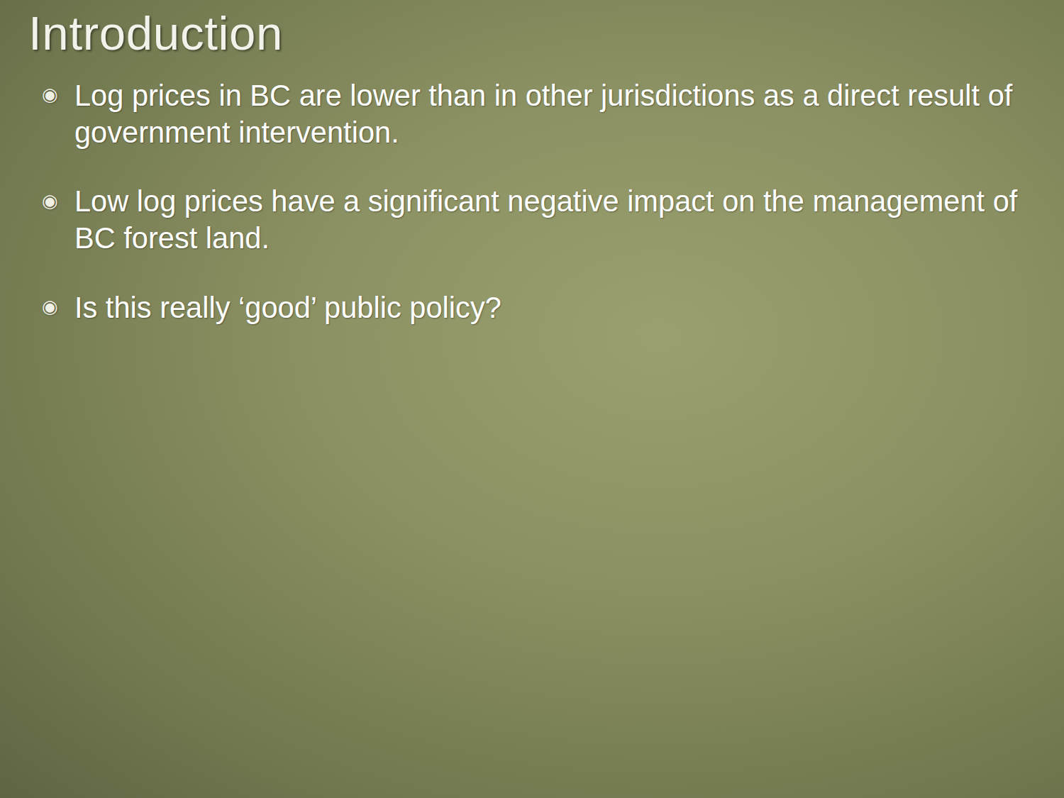Introduction
Log prices in BC are lower than in other jurisdictions as a direct result of government intervention.
Low log prices have a significant negative impact on the management of BC forest land.
Is this really ‘good’ public policy?